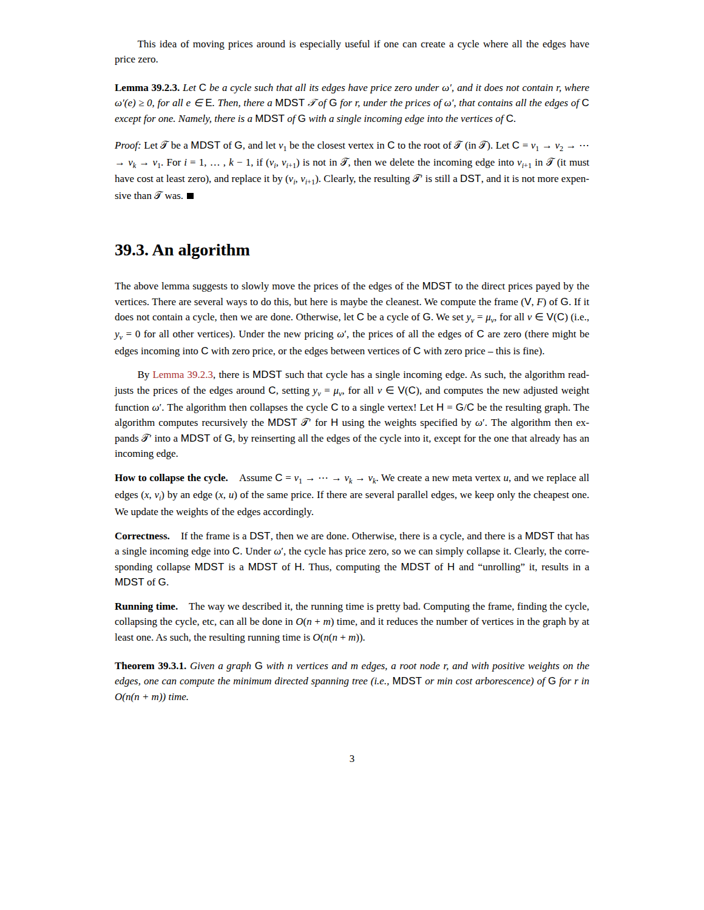This idea of moving prices around is especially useful if one can create a cycle where all the edges have price zero.
Lemma 39.2.3. Let C be a cycle such that all its edges have price zero under ω′, and it does not contain r, where ω′(e) ≥ 0, for all e ∈ E. Then, there a MDST 𝒯 of G for r, under the prices of ω′, that contains all the edges of C except for one. Namely, there is a MDST of G with a single incoming edge into the vertices of C.
Proof: Let 𝒯 be a MDST of G, and let v1 be the closest vertex in C to the root of 𝒯 (in 𝒯). Let C = v1 → v2 → ⋯ → vk → v1. For i = 1, … , k − 1, if (vi, vi+1) is not in 𝒯, then we delete the incoming edge into vi+1 in 𝒯 (it must have cost at least zero), and replace it by (vi, vi+1). Clearly, the resulting 𝒯′ is still a DST, and it is not more expensive than 𝒯 was.
39.3. An algorithm
The above lemma suggests to slowly move the prices of the edges of the MDST to the direct prices payed by the vertices. There are several ways to do this, but here is maybe the cleanest. We compute the frame (V, F) of G. If it does not contain a cycle, then we are done. Otherwise, let C be a cycle of G. We set yv = μv, for all v ∈ V(C) (i.e., yv = 0 for all other vertices). Under the new pricing ω′, the prices of all the edges of C are zero (there might be edges incoming into C with zero price, or the edges between vertices of C with zero price – this is fine).
By Lemma 39.2.3, there is MDST such that cycle has a single incoming edge. As such, the algorithm readjusts the prices of the edges around C, setting yv = μv, for all v ∈ V(C), and computes the new adjusted weight function ω′. The algorithm then collapses the cycle C to a single vertex! Let H = G/C be the resulting graph. The algorithm computes recursively the MDST 𝒯′ for H using the weights specified by ω′. The algorithm then expands 𝒯′ into a MDST of G, by reinserting all the edges of the cycle into it, except for the one that already has an incoming edge.
How to collapse the cycle. Assume C = v1 → ⋯ → vk → vk. We create a new meta vertex u, and we replace all edges (x, vi) by an edge (x, u) of the same price. If there are several parallel edges, we keep only the cheapest one. We update the weights of the edges accordingly.
Correctness. If the frame is a DST, then we are done. Otherwise, there is a cycle, and there is a MDST that has a single incoming edge into C. Under ω′, the cycle has price zero, so we can simply collapse it. Clearly, the corresponding collapse MDST is a MDST of H. Thus, computing the MDST of H and “unrolling” it, results in a MDST of G.
Running time. The way we described it, the running time is pretty bad. Computing the frame, finding the cycle, collapsing the cycle, etc, can all be done in O(n + m) time, and it reduces the number of vertices in the graph by at least one. As such, the resulting running time is O(n(n + m)).
Theorem 39.3.1. Given a graph G with n vertices and m edges, a root node r, and with positive weights on the edges, one can compute the minimum directed spanning tree (i.e., MDST or min cost arborescence) of G for r in O(n(n + m)) time.
3